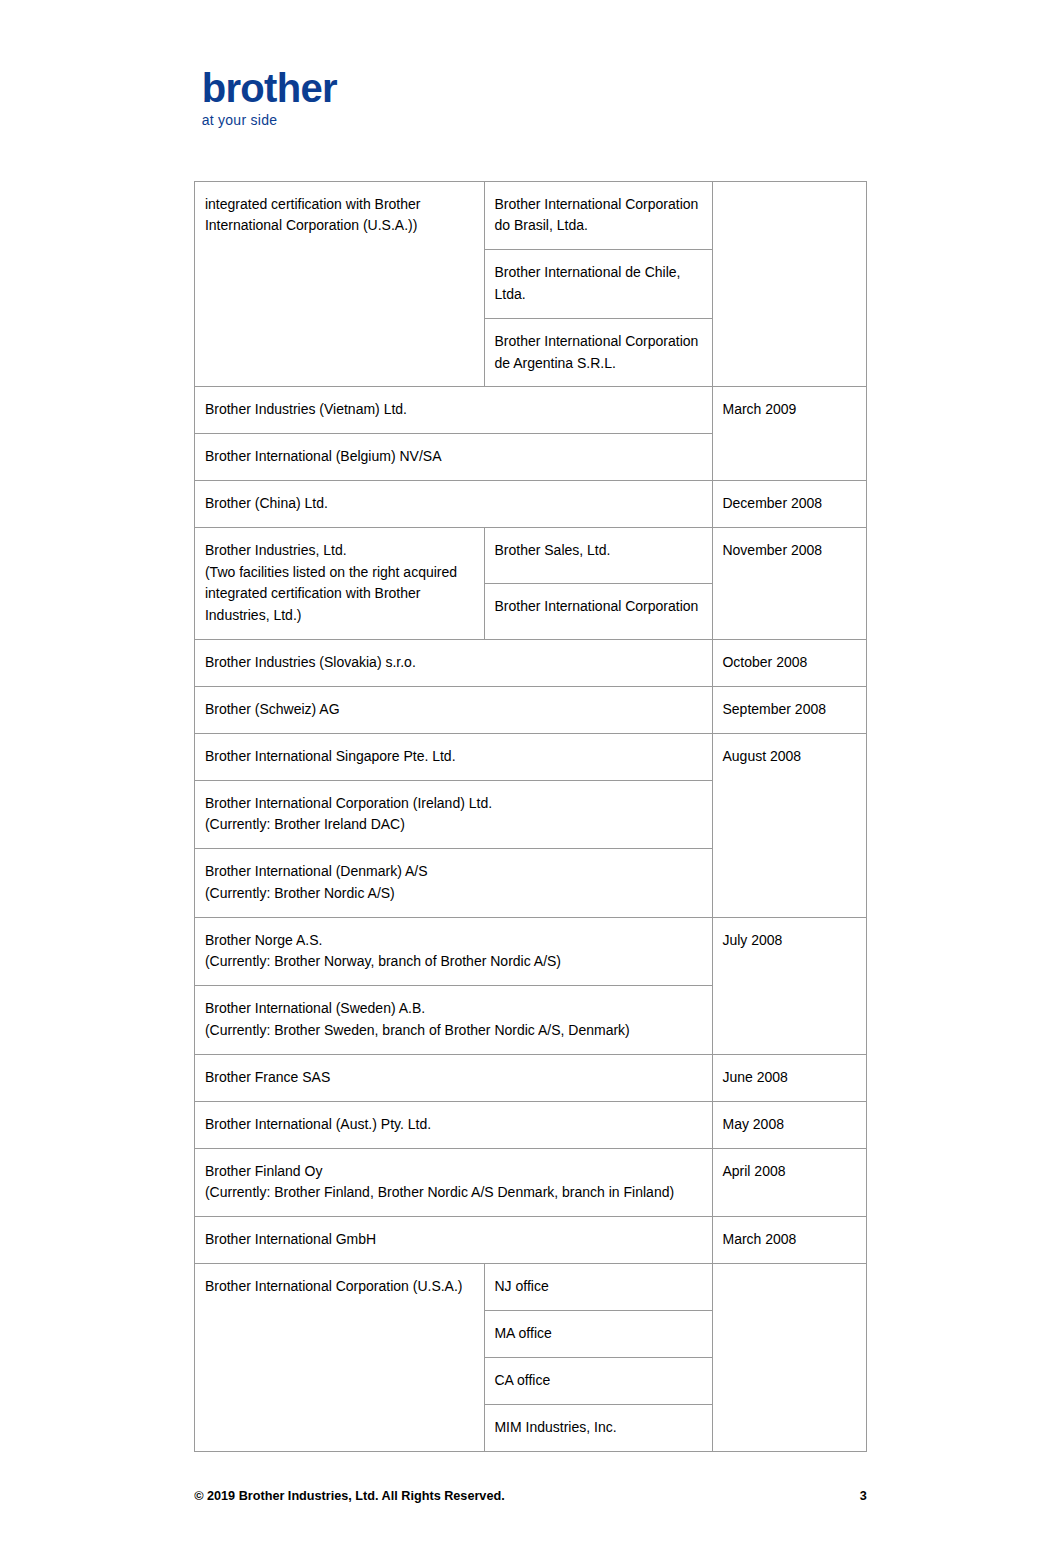brother
at your side
| integrated certification with Brother International Corporation (U.S.A.)) | Brother International Corporation do Brasil, Ltda. | |
| Brother International de Chile, Ltda. |
| Brother International Corporation de Argentina S.R.L. |
| Brother Industries (Vietnam) Ltd. | March 2009 |
| Brother International (Belgium) NV/SA |
| Brother (China) Ltd. | December 2008 |
| Brother Industries, Ltd. (Two facilities listed on the right acquired integrated certification with Brother Industries, Ltd.) | Brother Sales, Ltd. | November 2008 |
| Brother International Corporation |
| Brother Industries (Slovakia) s.r.o. | October 2008 |
| Brother (Schweiz) AG | September 2008 |
| Brother International Singapore Pte. Ltd. | August 2008 |
| Brother International Corporation (Ireland) Ltd. (Currently: Brother Ireland DAC) |
| Brother International (Denmark) A/S (Currently: Brother Nordic A/S) |
| Brother Norge A.S. (Currently: Brother Norway, branch of Brother Nordic A/S) | July 2008 |
| Brother International (Sweden) A.B. (Currently: Brother Sweden, branch of Brother Nordic A/S, Denmark) |
| Brother France SAS | June 2008 |
| Brother International (Aust.) Pty. Ltd. | May 2008 |
| Brother Finland Oy (Currently: Brother Finland, Brother Nordic A/S Denmark, branch in Finland) | April 2008 |
| Brother International GmbH | March 2008 |
| Brother International Corporation (U.S.A.) | NJ office | |
| MA office |
| CA office |
| MIM Industries, Inc. |
© 2019 Brother Industries, Ltd. All Rights Reserved.
3